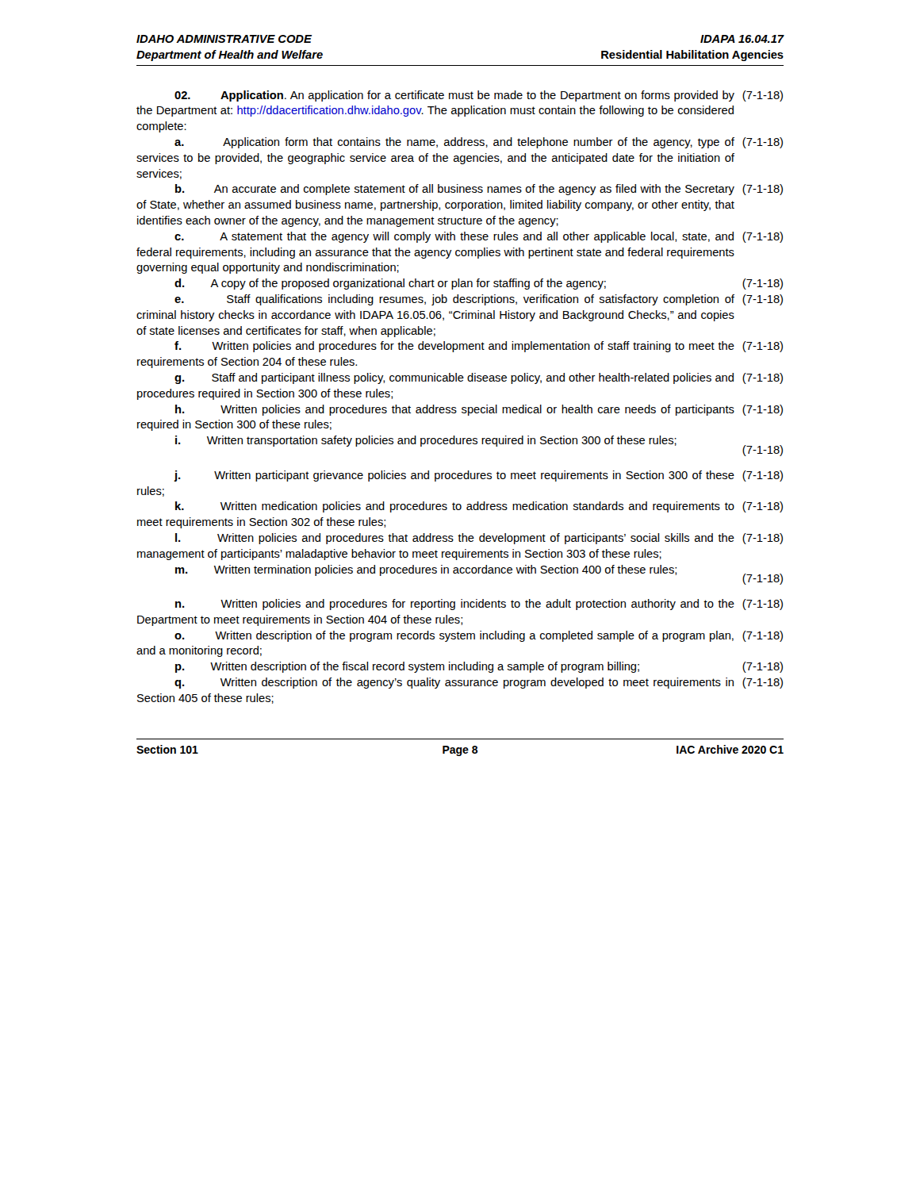IDAHO ADMINISTRATIVE CODE
IDAPA 16.04.17
Department of Health and Welfare
Residential Habilitation Agencies
02. Application. An application for a certificate must be made to the Department on forms provided by the Department at: http://ddacertification.dhw.idaho.gov. The application must contain the following to be considered complete:
(7-1-18)
a. Application form that contains the name, address, and telephone number of the agency, type of services to be provided, the geographic service area of the agencies, and the anticipated date for the initiation of services;
(7-1-18)
b. An accurate and complete statement of all business names of the agency as filed with the Secretary of State, whether an assumed business name, partnership, corporation, limited liability company, or other entity, that identifies each owner of the agency, and the management structure of the agency;
(7-1-18)
c. A statement that the agency will comply with these rules and all other applicable local, state, and federal requirements, including an assurance that the agency complies with pertinent state and federal requirements governing equal opportunity and nondiscrimination;
(7-1-18)
d. A copy of the proposed organizational chart or plan for staffing of the agency;
(7-1-18)
e. Staff qualifications including resumes, job descriptions, verification of satisfactory completion of criminal history checks in accordance with IDAPA 16.05.06, “Criminal History and Background Checks,” and copies of state licenses and certificates for staff, when applicable;
(7-1-18)
f. Written policies and procedures for the development and implementation of staff training to meet the requirements of Section 204 of these rules.
(7-1-18)
g. Staff and participant illness policy, communicable disease policy, and other health-related policies and procedures required in Section 300 of these rules;
(7-1-18)
h. Written policies and procedures that address special medical or health care needs of participants required in Section 300 of these rules;
(7-1-18)
i. Written transportation safety policies and procedures required in Section 300 of these rules;
(7-1-18)
j. Written participant grievance policies and procedures to meet requirements in Section 300 of these rules;
(7-1-18)
k. Written medication policies and procedures to address medication standards and requirements to meet requirements in Section 302 of these rules;
(7-1-18)
l. Written policies and procedures that address the development of participants’ social skills and the management of participants’ maladaptive behavior to meet requirements in Section 303 of these rules;
(7-1-18)
m. Written termination policies and procedures in accordance with Section 400 of these rules;
(7-1-18)
n. Written policies and procedures for reporting incidents to the adult protection authority and to the Department to meet requirements in Section 404 of these rules;
(7-1-18)
o. Written description of the program records system including a completed sample of a program plan, and a monitoring record;
(7-1-18)
p. Written description of the fiscal record system including a sample of program billing;
(7-1-18)
q. Written description of the agency’s quality assurance program developed to meet requirements in Section 405 of these rules;
(7-1-18)
Section 101
Page 8
IAC Archive 2020 C1